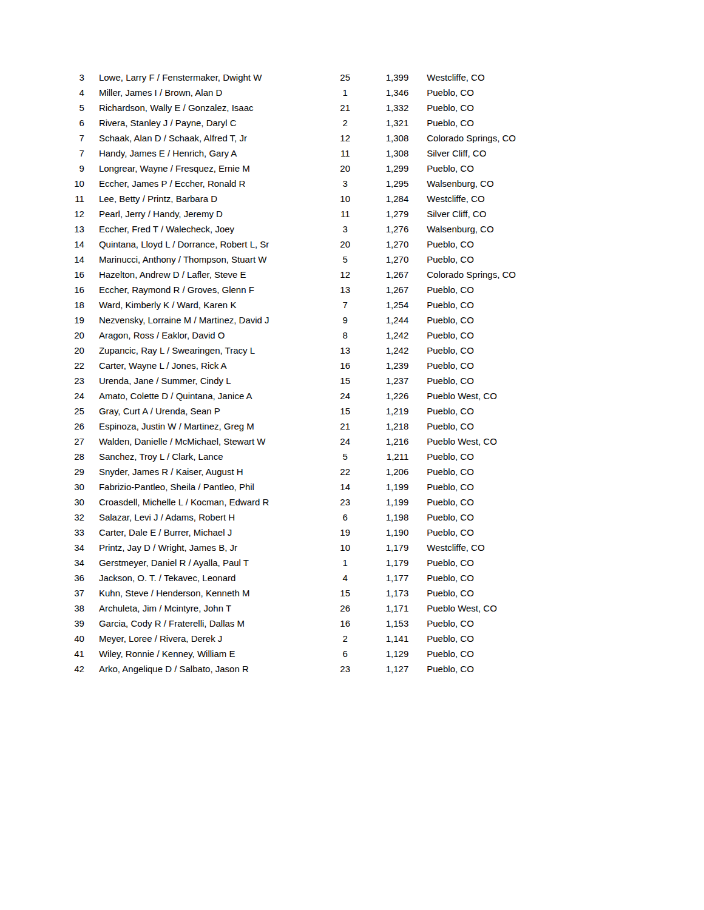| 3 | Lowe, Larry F / Fenstermaker, Dwight W | 25 | 1,399 | Westcliffe, CO |
| 4 | Miller, James I / Brown, Alan D | 1 | 1,346 | Pueblo, CO |
| 5 | Richardson, Wally E / Gonzalez, Isaac | 21 | 1,332 | Pueblo, CO |
| 6 | Rivera, Stanley J / Payne, Daryl C | 2 | 1,321 | Pueblo, CO |
| 7 | Schaak, Alan D / Schaak, Alfred T, Jr | 12 | 1,308 | Colorado Springs, CO |
| 7 | Handy, James E / Henrich, Gary A | 11 | 1,308 | Silver Cliff, CO |
| 9 | Longrear, Wayne / Fresquez, Ernie M | 20 | 1,299 | Pueblo, CO |
| 10 | Eccher, James P / Eccher, Ronald R | 3 | 1,295 | Walsenburg, CO |
| 11 | Lee, Betty / Printz, Barbara D | 10 | 1,284 | Westcliffe, CO |
| 12 | Pearl, Jerry / Handy, Jeremy D | 11 | 1,279 | Silver Cliff, CO |
| 13 | Eccher, Fred T / Walecheck, Joey | 3 | 1,276 | Walsenburg, CO |
| 14 | Quintana, Lloyd L / Dorrance, Robert L, Sr | 20 | 1,270 | Pueblo, CO |
| 14 | Marinucci, Anthony / Thompson, Stuart W | 5 | 1,270 | Pueblo, CO |
| 16 | Hazelton, Andrew D / Lafler, Steve E | 12 | 1,267 | Colorado Springs, CO |
| 16 | Eccher, Raymond R / Groves, Glenn F | 13 | 1,267 | Pueblo, CO |
| 18 | Ward, Kimberly K / Ward, Karen K | 7 | 1,254 | Pueblo, CO |
| 19 | Nezvensky, Lorraine M / Martinez, David J | 9 | 1,244 | Pueblo, CO |
| 20 | Aragon, Ross / Eaklor, David O | 8 | 1,242 | Pueblo, CO |
| 20 | Zupancic, Ray L / Swearingen, Tracy L | 13 | 1,242 | Pueblo, CO |
| 22 | Carter, Wayne L / Jones, Rick A | 16 | 1,239 | Pueblo, CO |
| 23 | Urenda, Jane / Summer, Cindy L | 15 | 1,237 | Pueblo, CO |
| 24 | Amato, Colette D / Quintana, Janice A | 24 | 1,226 | Pueblo West, CO |
| 25 | Gray, Curt A / Urenda, Sean P | 15 | 1,219 | Pueblo, CO |
| 26 | Espinoza, Justin W / Martinez, Greg M | 21 | 1,218 | Pueblo, CO |
| 27 | Walden, Danielle / McMichael, Stewart W | 24 | 1,216 | Pueblo West, CO |
| 28 | Sanchez, Troy L / Clark, Lance | 5 | 1,211 | Pueblo, CO |
| 29 | Snyder, James R / Kaiser, August H | 22 | 1,206 | Pueblo, CO |
| 30 | Fabrizio-Pantleo, Sheila / Pantleo, Phil | 14 | 1,199 | Pueblo, CO |
| 30 | Croasdell, Michelle L / Kocman, Edward R | 23 | 1,199 | Pueblo, CO |
| 32 | Salazar, Levi J / Adams, Robert H | 6 | 1,198 | Pueblo, CO |
| 33 | Carter, Dale E / Burrer, Michael J | 19 | 1,190 | Pueblo, CO |
| 34 | Printz, Jay D / Wright, James B, Jr | 10 | 1,179 | Westcliffe, CO |
| 34 | Gerstmeyer, Daniel R / Ayalla, Paul T | 1 | 1,179 | Pueblo, CO |
| 36 | Jackson, O. T. / Tekavec, Leonard | 4 | 1,177 | Pueblo, CO |
| 37 | Kuhn, Steve / Henderson, Kenneth M | 15 | 1,173 | Pueblo, CO |
| 38 | Archuleta, Jim / Mcintyre, John T | 26 | 1,171 | Pueblo West, CO |
| 39 | Garcia, Cody R / Fraterelli, Dallas M | 16 | 1,153 | Pueblo, CO |
| 40 | Meyer, Loree / Rivera, Derek J | 2 | 1,141 | Pueblo, CO |
| 41 | Wiley, Ronnie / Kenney, William E | 6 | 1,129 | Pueblo, CO |
| 42 | Arko, Angelique D / Salbato, Jason R | 23 | 1,127 | Pueblo, CO |